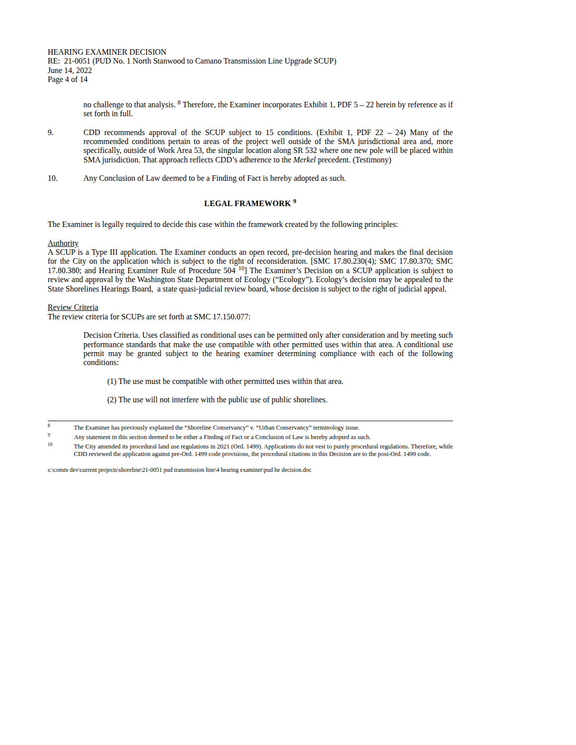HEARING EXAMINER DECISION
RE: 21-0051 (PUD No. 1 North Stanwood to Camano Transmission Line Upgrade SCUP)
June 14, 2022
Page 4 of 14
no challenge to that analysis. 8 Therefore, the Examiner incorporates Exhibit 1, PDF 5 – 22 herein by reference as if set forth in full.
9.
CDD recommends approval of the SCUP subject to 15 conditions. (Exhibit 1, PDF 22 – 24) Many of the recommended conditions pertain to areas of the project well outside of the SMA jurisdictional area and, more specifically, outside of Work Area 53, the singular location along SR 532 where one new pole will be placed within SMA jurisdiction. That approach reflects CDD’s adherence to the Merkel precedent. (Testimony)
10.
Any Conclusion of Law deemed to be a Finding of Fact is hereby adopted as such.
LEGAL FRAMEWORK 9
The Examiner is legally required to decide this case within the framework created by the following principles:
Authority
A SCUP is a Type III application. The Examiner conducts an open record, pre-decision hearing and makes the final decision for the City on the application which is subject to the right of reconsideration. [SMC 17.80.230(4); SMC 17.80.370; SMC 17.80.380; and Hearing Examiner Rule of Procedure 504 10] The Examiner’s Decision on a SCUP application is subject to review and approval by the Washington State Department of Ecology (“Ecology”). Ecology’s decision may be appealed to the State Shorelines Hearings Board, a state quasi-judicial review board, whose decision is subject to the right of judicial appeal.
Review Criteria
The review criteria for SCUPs are set forth at SMC 17.150.077:
Decision Criteria. Uses classified as conditional uses can be permitted only after consideration and by meeting such performance standards that make the use compatible with other permitted uses within that area. A conditional use permit may be granted subject to the hearing examiner determining compliance with each of the following conditions:
(1) The use must be compatible with other permitted uses within that area.
(2) The use will not interfere with the public use of public shorelines.
8
The Examiner has previously explained the “Shoreline Conservancy” v. “Urban Conservancy” terminology issue.
9
Any statement in this section deemed to be either a Finding of Fact or a Conclusion of Law is hereby adopted as such.
10
The City amended its procedural land use regulations in 2021 (Ord. 1499). Applications do not vest to purely procedural regulations. Therefore, while CDD reviewed the application against pre-Ord. 1499 code provisions, the procedural citations in this Decision are to the post-Ord. 1499 code.
s:\comm dev\current projects\shoreline\21-0051 pud transmission line\4 hearing examiner\pud he decision.doc